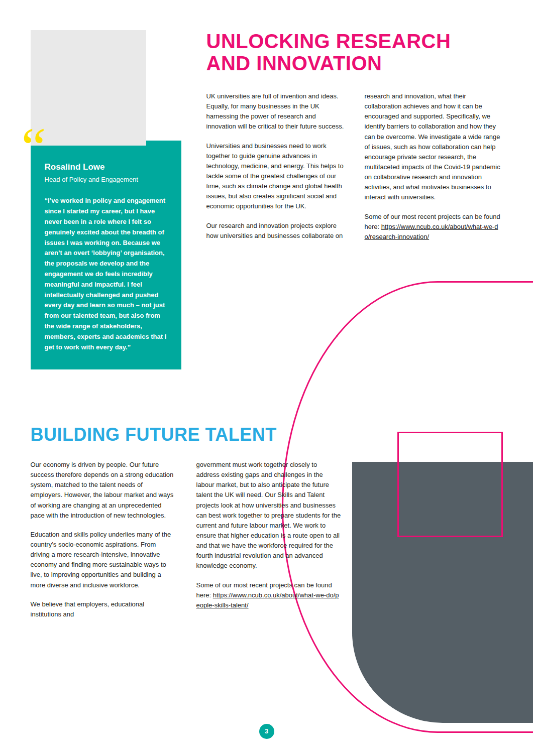“
Rosalind Lowe
Head of Policy and Engagement
“I’ve worked in policy and engagement since I started my career, but I have never been in a role where I felt so genuinely excited about the breadth of issues I was working on. Because we aren’t an overt ‘lobbying’ organisation, the proposals we develop and the engagement we do feels incredibly meaningful and impactful. I feel intellectually challenged and pushed every day and learn so much – not just from our talented team, but also from the wide range of stakeholders, members, experts and academics that I get to work with every day.”
UNLOCKING RESEARCH
AND INNOVATION
UK universities are full of invention and ideas. Equally, for many businesses in the UK harnessing the power of research and innovation will be critical to their future success.
Universities and businesses need to work together to guide genuine advances in technology, medicine, and energy. This helps to tackle some of the greatest challenges of our time, such as climate change and global health issues, but also creates significant social and economic opportunities for the UK.
Our research and innovation projects explore how universities and businesses collaborate on
research and innovation, what their collaboration achieves and how it can be encouraged and supported. Specifically, we identify barriers to collaboration and how they can be overcome. We investigate a wide range of issues, such as how collaboration can help encourage private sector research, the multifaceted impacts of the Covid-19 pandemic on collaborative research and innovation activities, and what motivates businesses to interact with universities.
Some of our most recent projects can be found here: https://www.ncub.co.uk/about/what-we-do/research-innovation/
BUILDING FUTURE TALENT
Our economy is driven by people. Our future success therefore depends on a strong education system, matched to the talent needs of employers. However, the labour market and ways of working are changing at an unprecedented pace with the introduction of new technologies.
Education and skills policy underlies many of the country’s socio-economic aspirations. From driving a more research-intensive, innovative economy and finding more sustainable ways to live, to improving opportunities and building a more diverse and inclusive workforce.
We believe that employers, educational institutions and
government must work together closely to address existing gaps and challenges in the labour market, but to also anticipate the future talent the UK will need. Our Skills and Talent projects look at how universities and businesses can best work together to prepare students for the current and future labour market. We work to ensure that higher education is a route open to all and that we have the workforce required for the fourth industrial revolution and an advanced knowledge economy.
Some of our most recent projects can be found here: https://www.ncub.co.uk/about/what-we-do/people-skills-talent/
3